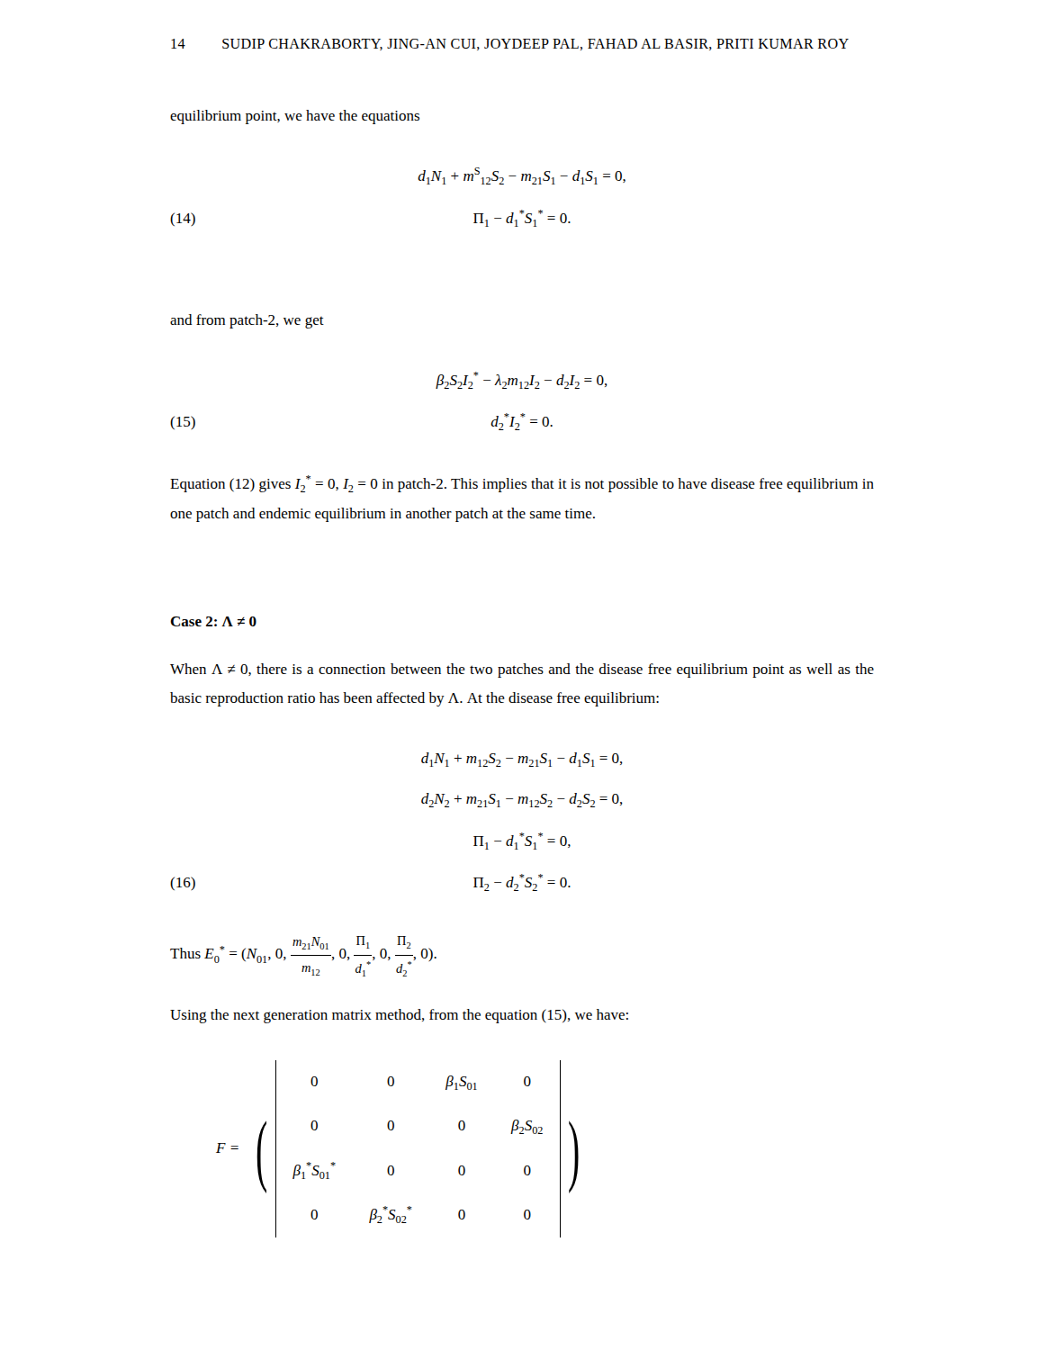14 SUDIP CHAKRABORTY, JING-AN CUI, JOYDEEP PAL, FAHAD AL BASIR, PRITI KUMAR ROY
equilibrium point, we have the equations
d1N1 + mS12S2 − m21S1 − d1S1 = 0,
(14) Π1 − d1*S1* = 0.
and from patch-2, we get
β2S2I2* − λ2m12I2 − d2I2 = 0,
(15) d2*I2* = 0.
Equation (12) gives I2* = 0, I2 = 0 in patch-2. This implies that it is not possible to have disease free equilibrium in one patch and endemic equilibrium in another patch at the same time.
Case 2: Λ ≠ 0
When Λ ≠ 0, there is a connection between the two patches and the disease free equilibrium point as well as the basic reproduction ratio has been affected by Λ. At the disease free equilibrium:
d1N1 + m12S2 − m21S1 − d1S1 = 0,
d2N2 + m21S1 − m12S2 − d2S2 = 0,
Π1 − d1*S1* = 0,
(16) Π2 − d2*S2* = 0.
Thus E0* = (N01, 0, m21N01 m12, 0, Π1 d1*, 0, Π2 d2*, 0).
Using the next generation matrix method, from the equation (15), we have:
F =
(
| 0 | 0 | β 1 S 01 | 0 |
| 0 | 0 | 0 | β 2 S 02 |
| β 1 * S 01 * | 0 | 0 | 0 |
| 0 | β 2 * S 02 * | 0 | 0 |
)